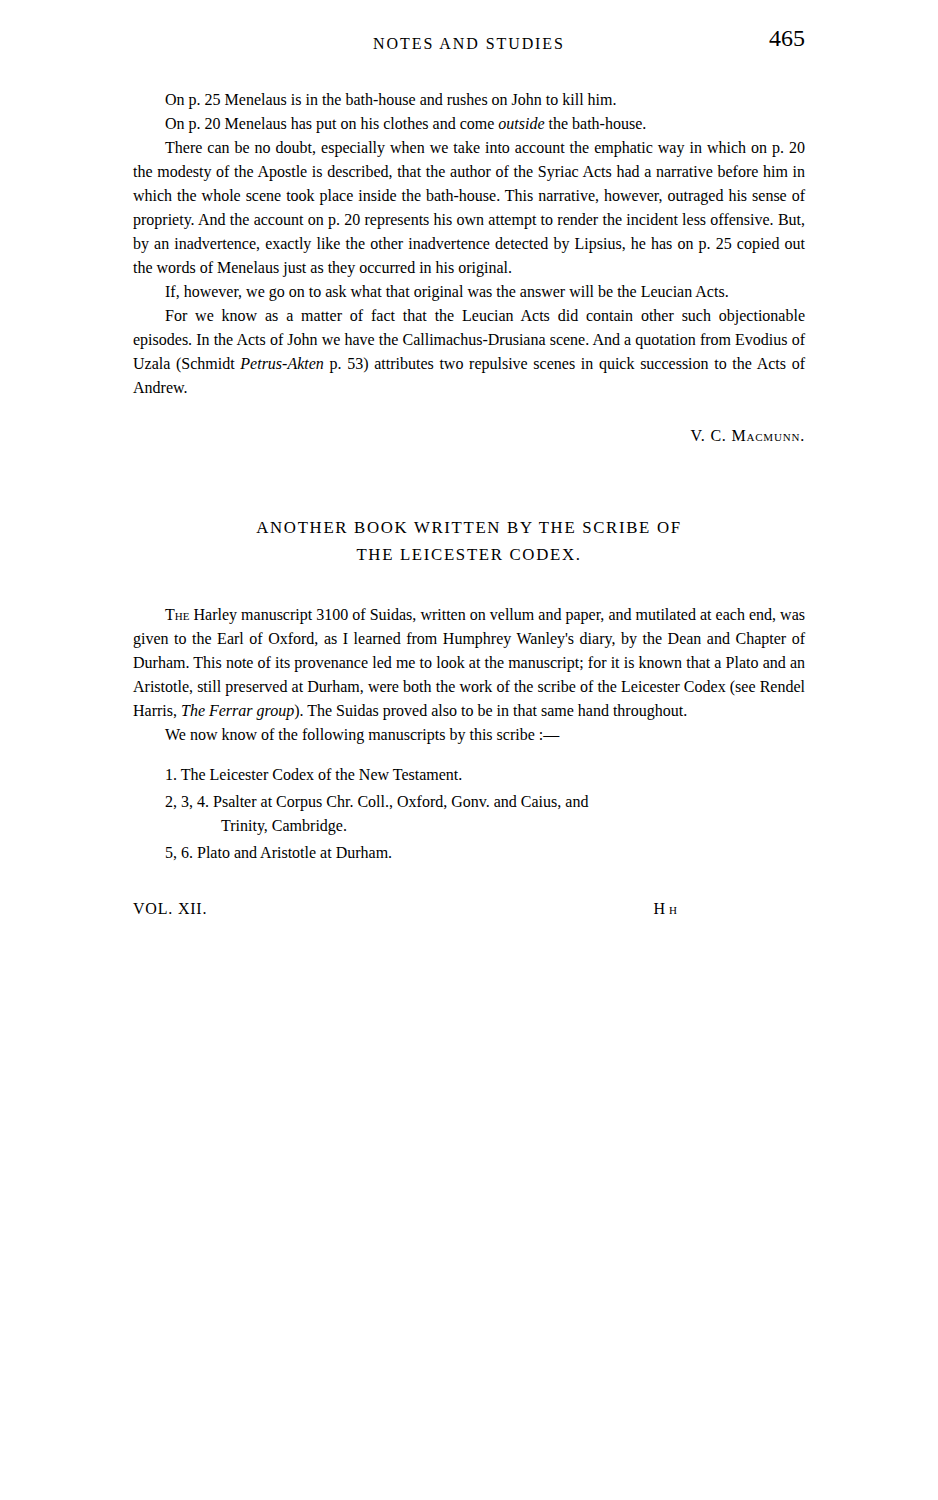NOTES AND STUDIES 465
On p. 25 Menelaus is in the bath-house and rushes on John to kill him.
On p. 20 Menelaus has put on his clothes and come outside the bath-house.
There can be no doubt, especially when we take into account the emphatic way in which on p. 20 the modesty of the Apostle is described, that the author of the Syriac Acts had a narrative before him in which the whole scene took place inside the bath-house. This narrative, however, outraged his sense of propriety. And the account on p. 20 represents his own attempt to render the incident less offensive. But, by an inadvertence, exactly like the other inadvertence detected by Lipsius, he has on p. 25 copied out the words of Menelaus just as they occurred in his original.
If, however, we go on to ask what that original was the answer will be the Leucian Acts.
For we know as a matter of fact that the Leucian Acts did contain other such objectionable episodes. In the Acts of John we have the Callimachus-Drusiana scene. And a quotation from Evodius of Uzala (Schmidt Petrus-Akten p. 53) attributes two repulsive scenes in quick succession to the Acts of Andrew.
V. C. Macmunn.
ANOTHER BOOK WRITTEN BY THE SCRIBE OF
THE LEICESTER CODEX.
The Harley manuscript 3100 of Suidas, written on vellum and paper, and mutilated at each end, was given to the Earl of Oxford, as I learned from Humphrey Wanley's diary, by the Dean and Chapter of Durham. This note of its provenance led me to look at the manuscript; for it is known that a Plato and an Aristotle, still preserved at Durham, were both the work of the scribe of the Leicester Codex (see Rendel Harris, The Ferrar group). The Suidas proved also to be in that same hand throughout.
We now know of the following manuscripts by this scribe :—
1. The Leicester Codex of the New Testament.
2, 3, 4. Psalter at Corpus Chr. Coll., Oxford, Gonv. and Caius, and Trinity, Cambridge.
5, 6. Plato and Aristotle at Durham.
VOL. XII. H h